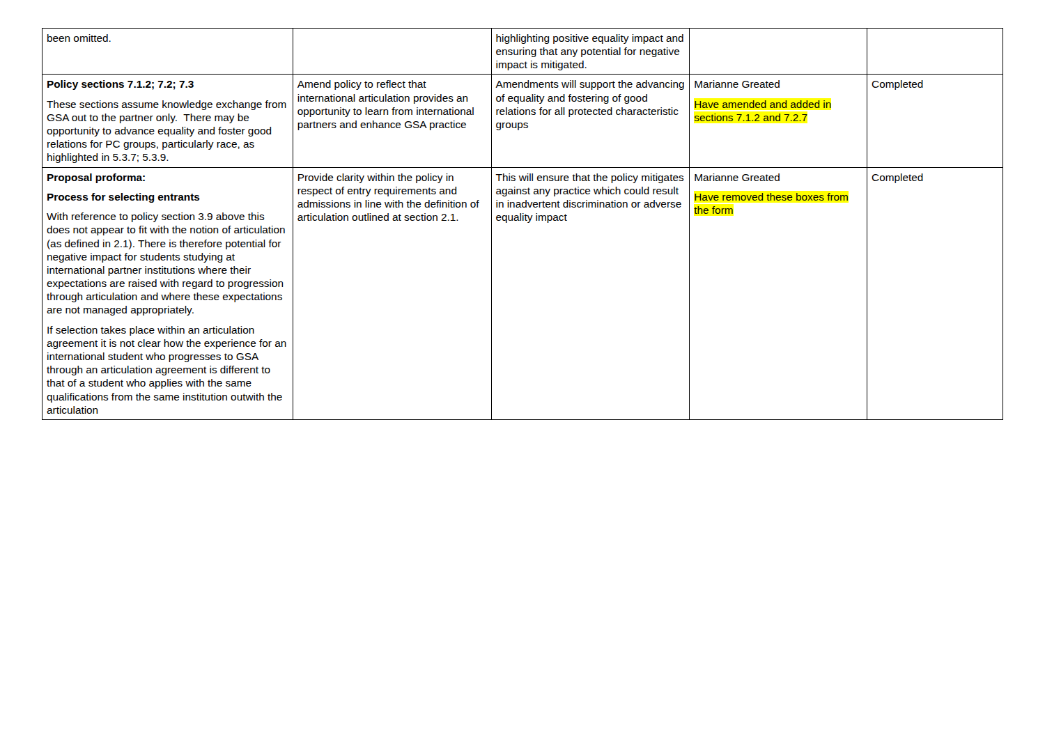| been omitted. | | highlighting positive equality impact and ensuring that any potential for negative impact is mitigated. | | |
| Policy sections 7.1.2; 7.2; 7.3 These sections assume knowledge exchange from GSA out to the partner only. There may be opportunity to advance equality and foster good relations for PC groups, particularly race, as highlighted in 5.3.7; 5.3.9. | Amend policy to reflect that international articulation provides an opportunity to learn from international partners and enhance GSA practice | Amendments will support the advancing of equality and fostering of good relations for all protected characteristic groups | Marianne Greated Have amended and added in sections 7.1.2 and 7.2.7 | Completed |
| Proposal proforma: Process for selecting entrants With reference to policy section 3.9 above this does not appear to fit with the notion of articulation (as defined in 2.1). There is therefore potential for negative impact for students studying at international partner institutions where their expectations are raised with regard to progression through articulation and where these expectations are not managed appropriately. If selection takes place within an articulation agreement it is not clear how the experience for an international student who progresses to GSA through an articulation agreement is different to that of a student who applies with the same qualifications from the same institution outwith the articulation | Provide clarity within the policy in respect of entry requirements and admissions in line with the definition of articulation outlined at section 2.1. | This will ensure that the policy mitigates against any practice which could result in inadvertent discrimination or adverse equality impact | Marianne Greated Have removed these boxes from the form | Completed |